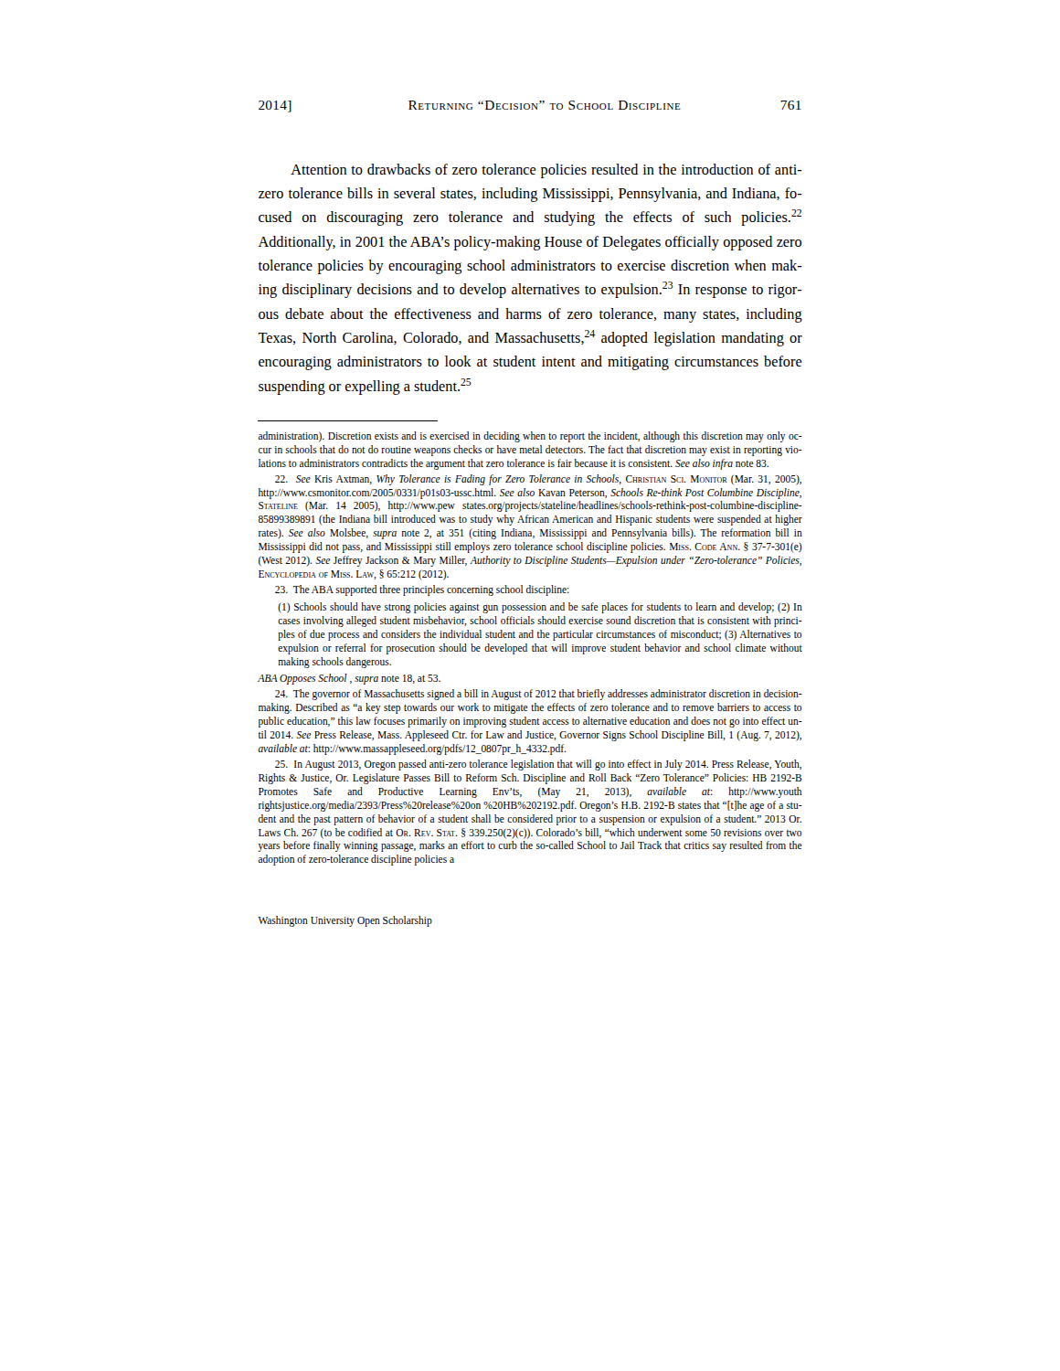2014] Returning “Decision” to School Discipline 761
Attention to drawbacks of zero tolerance policies resulted in the introduction of anti-zero tolerance bills in several states, including Mississippi, Pennsylvania, and Indiana, focused on discouraging zero tolerance and studying the effects of such policies.22 Additionally, in 2001 the ABA’s policy-making House of Delegates officially opposed zero tolerance policies by encouraging school administrators to exercise discretion when making disciplinary decisions and to develop alternatives to expulsion.23 In response to rigorous debate about the effectiveness and harms of zero tolerance, many states, including Texas, North Carolina, Colorado, and Massachusetts,24 adopted legislation mandating or encouraging administrators to look at student intent and mitigating circumstances before suspending or expelling a student.25
administration). Discretion exists and is exercised in deciding when to report the incident, although this discretion may only occur in schools that do not do routine weapons checks or have metal detectors. The fact that discretion may exist in reporting violations to administrators contradicts the argument that zero tolerance is fair because it is consistent. See also infra note 83.
22. See Kris Axtman, Why Tolerance is Fading for Zero Tolerance in Schools, Christian Sci. Monitor (Mar. 31, 2005), http://www.csmonitor.com/2005/0331/p01s03-ussc.html. See also Kavan Peterson, Schools Re-think Post Columbine Discipline, Stateline (Mar. 14 2005), http://www.pew states.org/projects/stateline/headlines/schools-rethink-post-columbine-discipline-85899389891 (the Indiana bill introduced was to study why African American and Hispanic students were suspended at higher rates). See also Molsbee, supra note 2, at 351 (citing Indiana, Mississippi and Pennsylvania bills). The reformation bill in Mississippi did not pass, and Mississippi still employs zero tolerance school discipline policies. Miss. Code Ann. § 37-7-301(e) (West 2012). See Jeffrey Jackson & Mary Miller, Authority to Discipline Students—Expulsion under “Zero-tolerance” Policies, Encyclopedia of Miss. Law, § 65:212 (2012).
23. The ABA supported three principles concerning school discipline:
(1) Schools should have strong policies against gun possession and be safe places for students to learn and develop; (2) In cases involving alleged student misbehavior, school officials should exercise sound discretion that is consistent with principles of due process and considers the individual student and the particular circumstances of misconduct; (3) Alternatives to expulsion or referral for prosecution should be developed that will improve student behavior and school climate without making schools dangerous.
ABA Opposes School , supra note 18, at 53.
24. The governor of Massachusetts signed a bill in August of 2012 that briefly addresses administrator discretion in decision-making. Described as “a key step towards our work to mitigate the effects of zero tolerance and to remove barriers to access to public education,” this law focuses primarily on improving student access to alternative education and does not go into effect until 2014. See Press Release, Mass. Appleseed Ctr. for Law and Justice, Governor Signs School Discipline Bill, 1 (Aug. 7, 2012), available at: http://www.massappleseed.org/pdfs/12_0807pr_h_4332.pdf.
25. In August 2013, Oregon passed anti-zero tolerance legislation that will go into effect in July 2014. Press Release, Youth, Rights & Justice, Or. Legislature Passes Bill to Reform Sch. Discipline and Roll Back “Zero Tolerance” Policies: HB 2192-B Promotes Safe and Productive Learning Env’ts, (May 21, 2013), available at: http://www.youth rightsjustice.org/media/2393/Press%20release%20on %20HB%202192.pdf. Oregon’s H.B. 2192-B states that “[t]he age of a student and the past pattern of behavior of a student shall be considered prior to a suspension or expulsion of a student.” 2013 Or. Laws Ch. 267 (to be codified at Or. Rev. Stat. § 339.250(2)(c)). Colorado’s bill, “which underwent some 50 revisions over two years before finally winning passage, marks an effort to curb the so-called School to Jail Track that critics say resulted from the adoption of zero-tolerance discipline policies a
Washington University Open Scholarship